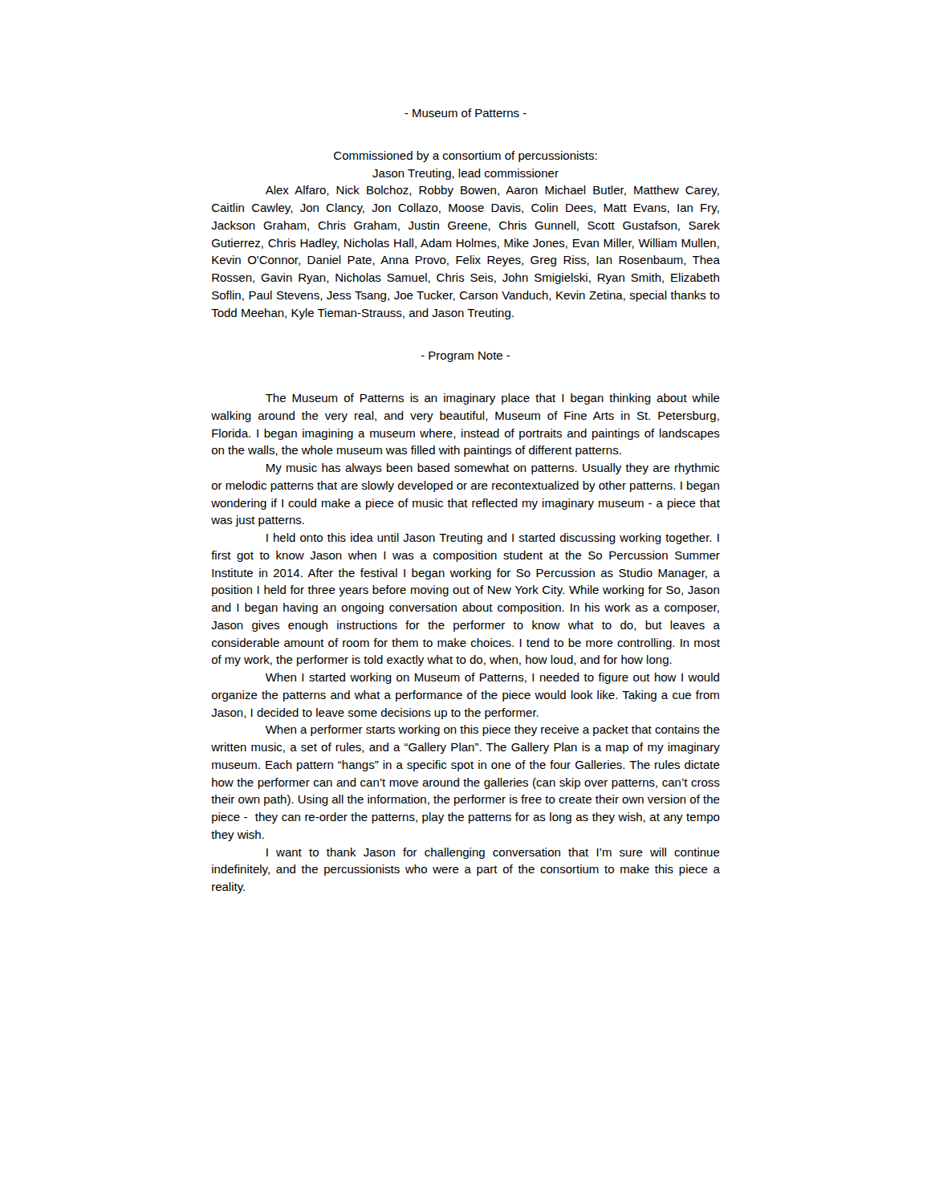- Museum of Patterns -
Commissioned by a consortium of percussionists:
Jason Treuting, lead commissioner
Alex Alfaro, Nick Bolchoz, Robby Bowen, Aaron Michael Butler, Matthew Carey, Caitlin Cawley, Jon Clancy, Jon Collazo, Moose Davis, Colin Dees, Matt Evans, Ian Fry, Jackson Graham, Chris Graham, Justin Greene, Chris Gunnell, Scott Gustafson, Sarek Gutierrez, Chris Hadley, Nicholas Hall, Adam Holmes, Mike Jones, Evan Miller, William Mullen, Kevin O'Connor, Daniel Pate, Anna Provo, Felix Reyes, Greg Riss, Ian Rosenbaum, Thea Rossen, Gavin Ryan, Nicholas Samuel, Chris Seis, John Smigielski, Ryan Smith, Elizabeth Soflin, Paul Stevens, Jess Tsang, Joe Tucker, Carson Vanduch, Kevin Zetina, special thanks to Todd Meehan, Kyle Tieman-Strauss, and Jason Treuting.
- Program Note -
The Museum of Patterns is an imaginary place that I began thinking about while walking around the very real, and very beautiful, Museum of Fine Arts in St. Petersburg, Florida. I began imagining a museum where, instead of portraits and paintings of landscapes on the walls, the whole museum was filled with paintings of different patterns.
My music has always been based somewhat on patterns. Usually they are rhythmic or melodic patterns that are slowly developed or are recontextualized by other patterns. I began wondering if I could make a piece of music that reflected my imaginary museum - a piece that was just patterns.
I held onto this idea until Jason Treuting and I started discussing working together. I first got to know Jason when I was a composition student at the So Percussion Summer Institute in 2014. After the festival I began working for So Percussion as Studio Manager, a position I held for three years before moving out of New York City. While working for So, Jason and I began having an ongoing conversation about composition. In his work as a composer, Jason gives enough instructions for the performer to know what to do, but leaves a considerable amount of room for them to make choices. I tend to be more controlling. In most of my work, the performer is told exactly what to do, when, how loud, and for how long.
When I started working on Museum of Patterns, I needed to figure out how I would organize the patterns and what a performance of the piece would look like. Taking a cue from Jason, I decided to leave some decisions up to the performer.
When a performer starts working on this piece they receive a packet that contains the written music, a set of rules, and a “Gallery Plan”. The Gallery Plan is a map of my imaginary museum. Each pattern “hangs” in a specific spot in one of the four Galleries. The rules dictate how the performer can and can’t move around the galleries (can skip over patterns, can’t cross their own path). Using all the information, the performer is free to create their own version of the piece - they can re-order the patterns, play the patterns for as long as they wish, at any tempo they wish.
I want to thank Jason for challenging conversation that I’m sure will continue indefinitely, and the percussionists who were a part of the consortium to make this piece a reality.